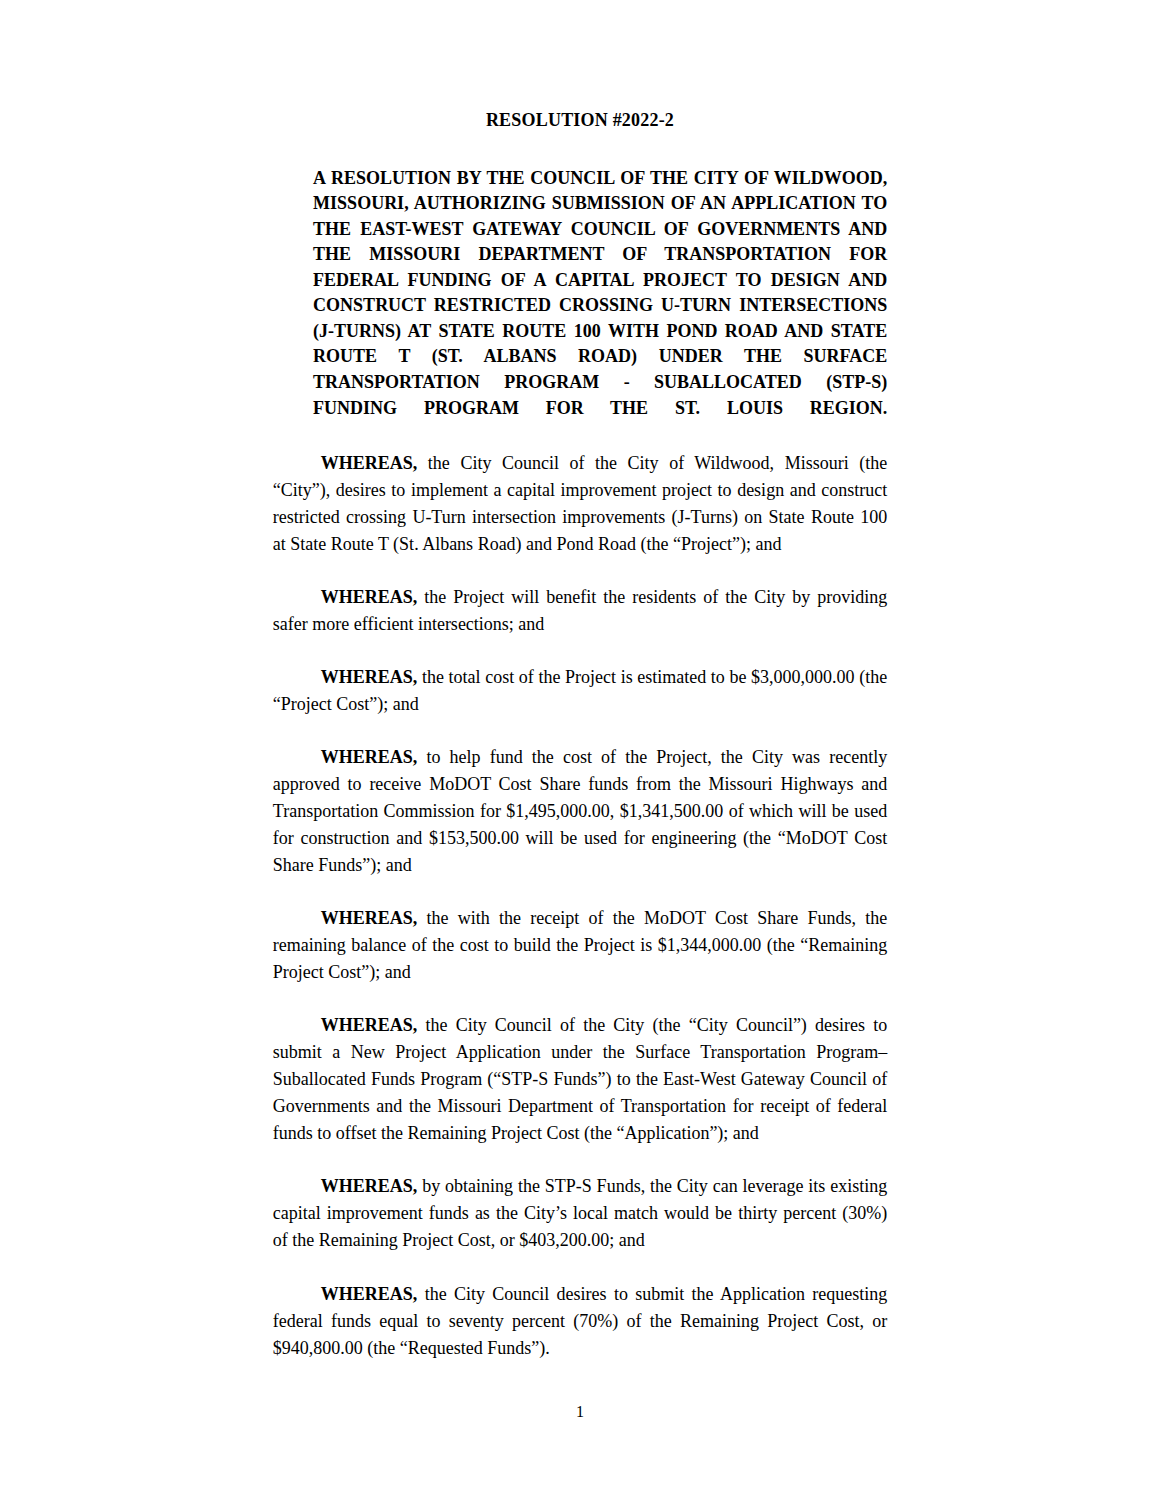RESOLUTION #2022-2
A RESOLUTION BY THE COUNCIL OF THE CITY OF WILDWOOD, MISSOURI, AUTHORIZING SUBMISSION OF AN APPLICATION TO THE EAST-WEST GATEWAY COUNCIL OF GOVERNMENTS AND THE MISSOURI DEPARTMENT OF TRANSPORTATION FOR FEDERAL FUNDING OF A CAPITAL PROJECT TO DESIGN AND CONSTRUCT RESTRICTED CROSSING U-TURN INTERSECTIONS (J-TURNS) AT STATE ROUTE 100 WITH POND ROAD AND STATE ROUTE T (ST. ALBANS ROAD) UNDER THE SURFACE TRANSPORTATION PROGRAM - SUBALLOCATED (STP-S) FUNDING PROGRAM FOR THE ST. LOUIS REGION.
WHEREAS, the City Council of the City of Wildwood, Missouri (the “City”), desires to implement a capital improvement project to design and construct restricted crossing U-Turn intersection improvements (J-Turns) on State Route 100 at State Route T (St. Albans Road) and Pond Road (the “Project”); and
WHEREAS, the Project will benefit the residents of the City by providing safer more efficient intersections; and
WHEREAS, the total cost of the Project is estimated to be $3,000,000.00 (the “Project Cost”); and
WHEREAS, to help fund the cost of the Project, the City was recently approved to receive MoDOT Cost Share funds from the Missouri Highways and Transportation Commission for $1,495,000.00, $1,341,500.00 of which will be used for construction and $153,500.00 will be used for engineering (the “MoDOT Cost Share Funds”); and
WHEREAS, the with the receipt of the MoDOT Cost Share Funds, the remaining balance of the cost to build the Project is $1,344,000.00 (the “Remaining Project Cost”); and
WHEREAS, the City Council of the City (the “City Council”) desires to submit a New Project Application under the Surface Transportation Program–Suballocated Funds Program (“STP-S Funds”) to the East-West Gateway Council of Governments and the Missouri Department of Transportation for receipt of federal funds to offset the Remaining Project Cost (the “Application”); and
WHEREAS, by obtaining the STP-S Funds, the City can leverage its existing capital improvement funds as the City’s local match would be thirty percent (30%) of the Remaining Project Cost, or $403,200.00; and
WHEREAS, the City Council desires to submit the Application requesting federal funds equal to seventy percent (70%) of the Remaining Project Cost, or $940,800.00 (the “Requested Funds”).
1